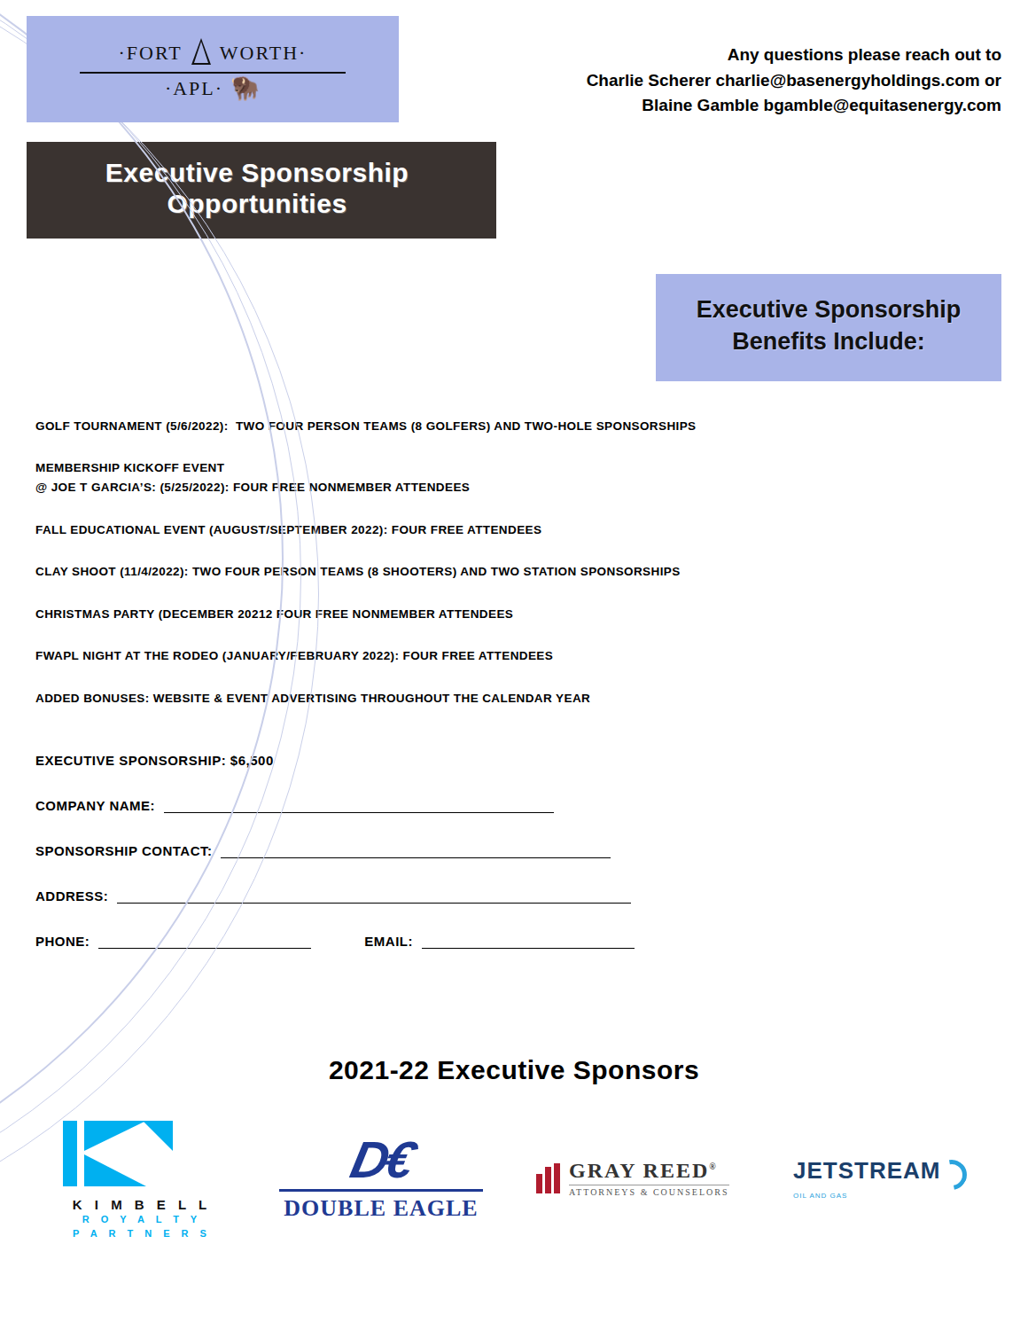·FORT WORTH·
·APL·🦬
Any questions please reach out to
Charlie Scherer charlie@basenergyholdings.com or
Blaine Gamble bgamble@equitasenergy.com
Executive Sponsorship
Opportunities
Executive Sponsorship
Benefits Include:
GOLF TOURNAMENT (5/6/2022): TWO FOUR PERSON TEAMS (8 GOLFERS) AND TWO-HOLE SPONSORSHIPS
MEMBERSHIP KICKOFF EVENT @ JOE T GARCIA’S: (5/25/2022): FOUR FREE NONMEMBER ATTENDEES
FALL EDUCATIONAL EVENT (AUGUST/SEPTEMBER 2022): FOUR FREE ATTENDEES
CLAY SHOOT (11/4/2022): TWO FOUR PERSON TEAMS (8 SHOOTERS) AND TWO STATION SPONSORSHIPS
CHRISTMAS PARTY (DECEMBER 20212 FOUR FREE NONMEMBER ATTENDEES
FWAPL NIGHT AT THE RODEO (JANUARY/FEBRUARY 2022): FOUR FREE ATTENDEES
ADDED BONUSES: WEBSITE & EVENT ADVERTISING THROUGHOUT THE CALENDAR YEAR
EXECUTIVE SPONSORSHIP: $6,500
COMPANY NAME:
SPONSORSHIP CONTACT:
ADDRESS:
PHONE: EMAIL:
2021-22 Executive Sponsors
K I M B E L L
R O Y A L T Y
P A R T N E R S
D€
DOUBLE EAGLE
GRAY REED®
Attorneys & Counselors
JETSTREAM
Oil and Gas